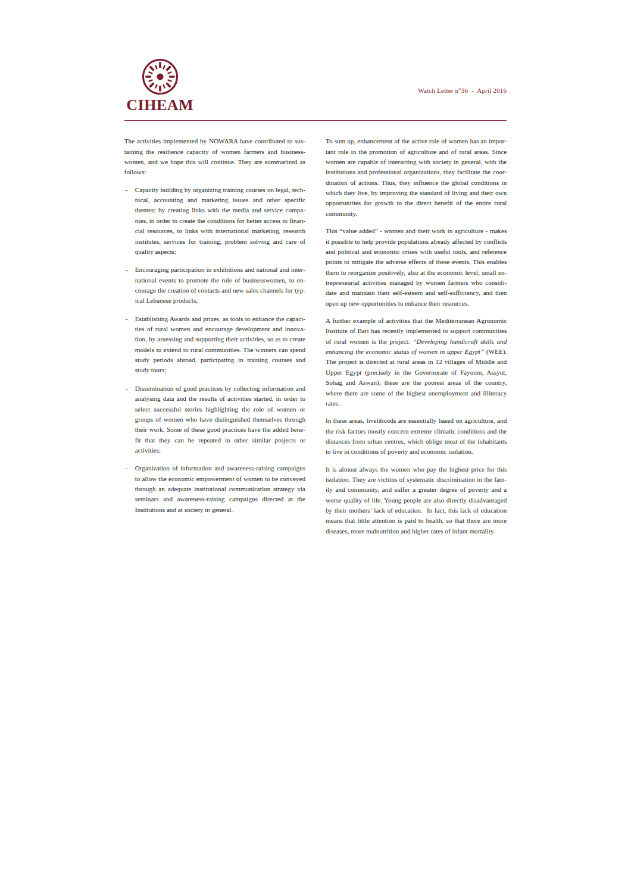CIHEAM
Watch Letter n°36 - April 2016
The activities implemented by NOWARA have contributed to sustaining the resilience capacity of women farmers and businesswomen, and we hope this will continue. They are summarized as follows:
Capacity building by organizing training courses on legal, technical, accounting and marketing issues and other specific themes; by creating links with the media and service companies, in order to create the conditions for better access to financial resources, to links with international marketing, research institutes, services for training, problem solving and care of quality aspects;
Encouraging participation in exhibitions and national and international events to promote the role of businesswomen, to encourage the creation of contacts and new sales channels for typical Lebanese products;
Establishing Awards and prizes, as tools to enhance the capacities of rural women and encourage development and innovation, by assessing and supporting their activities, so as to create models to extend to rural communities. The winners can spend study periods abroad, participating in training courses and study tours;
Dissemination of good practices by collecting information and analysing data and the results of activities started, in order to select successful stories highlighting the role of women or groups of women who have distinguished themselves through their work. Some of these good practices have the added benefit that they can be repeated in other similar projects or activities;
Organization of information and awareness-raising campaigns to allow the economic empowerment of women to be conveyed through an adequate institutional communication strategy via seminars and awareness-raising campaigns directed at the Institutions and at society in general.
To sum up, enhancement of the active role of women has an important role in the promotion of agriculture and of rural areas. Since women are capable of interacting with society in general, with the institutions and professional organizations, they facilitate the coordination of actions. Thus, they influence the global conditions in which they live, by improving the standard of living and their own opportunities for growth to the direct benefit of the entire rural community.
This “value added” - women and their work in agriculture - makes it possible to help provide populations already affected by conflicts and political and economic crises with useful tools, and reference points to mitigate the adverse effects of these events. This enables them to reorganize positively, also at the economic level, small entrepreneurial activities managed by women farmers who consolidate and maintain their self-esteem and self-sufficiency, and then open up new opportunities to enhance their resources.
A further example of activities that the Mediterranean Agronomic Institute of Bari has recently implemented to support communities of rural women is the project: “Developing handicraft skills and enhancing the economic status of women in upper Egypt” (WEE). The project is directed at rural areas in 12 villages of Middle and Upper Egypt (precisely in the Governorate of Fayoum, Assyut, Sohag and Aswan); these are the poorest areas of the country, where there are some of the highest unemployment and illiteracy rates.
In these areas, livelihoods are essentially based on agriculture, and the risk factors mostly concern extreme climatic conditions and the distances from urban centres, which oblige most of the inhabitants to live in conditions of poverty and economic isolation.
It is almost always the women who pay the highest price for this isolation. They are victims of systematic discrimination in the family and community, and suffer a greater degree of poverty and a worse quality of life. Young people are also directly disadvantaged by their mothers’ lack of education. In fact, this lack of education means that little attention is paid to health, so that there are more diseases, more malnutrition and higher rates of infant mortality.